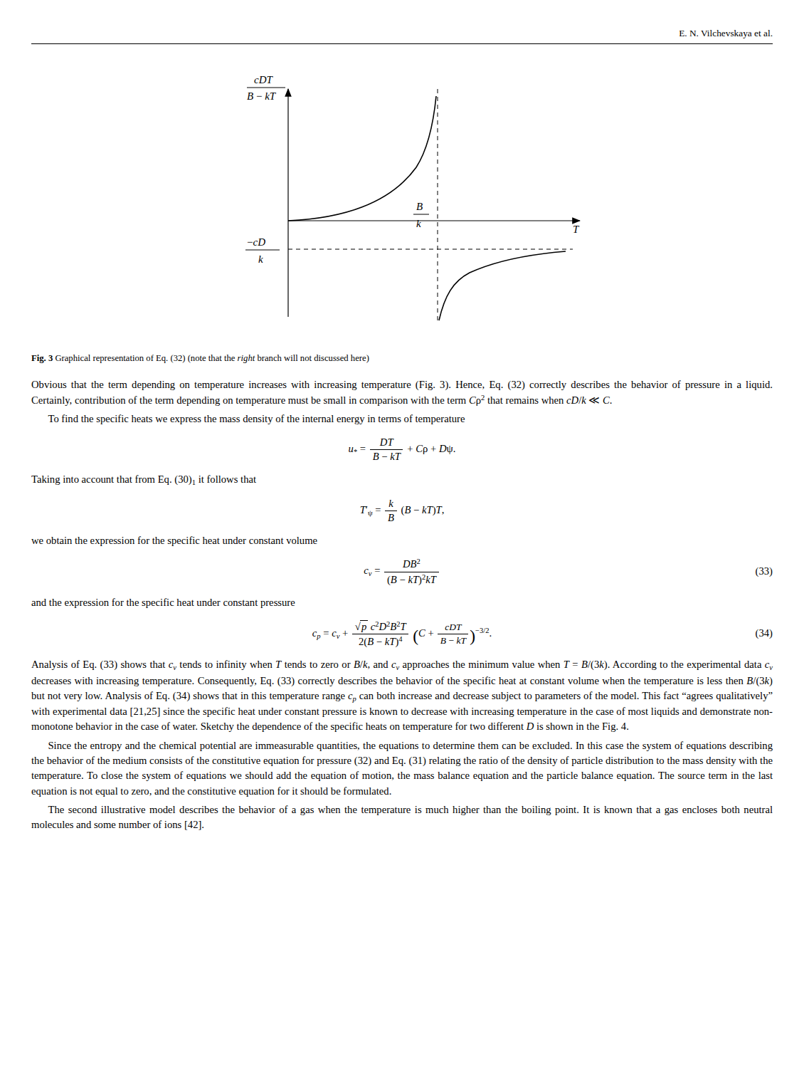E. N. Vilchevskaya et al.
cDT B − kT −cD k B k T
Fig. 3 Graphical representation of Eq. (32) (note that the right branch will not discussed here)
Obvious that the term depending on temperature increases with increasing temperature (Fig. 3). Hence, Eq. (32) correctly describes the behavior of pressure in a liquid. Certainly, contribution of the term depending on temperature must be small in comparison with the term Cρ2 that remains when cD/k ≪ C.
To find the specific heats we express the mass density of the internal energy in terms of temperature
u* = DT B − kT + Cρ + Dψ.
Taking into account that from Eq. (30)1 it follows that
T′ψ = kB (B − kT)T,
we obtain the expression for the specific heat under constant volume
cv = DB2(B − kT)2kT (33)
and the expression for the specific heat under constant pressure
cp = cv + √p c2D2B2T 2(B − kT)4 (C + cDT B − kT)−3/2. (34)
Analysis of Eq. (33) shows that cv tends to infinity when T tends to zero or B/k, and cv approaches the minimum value when T = B/(3k). According to the experimental data cv decreases with increasing temperature. Consequently, Eq. (33) correctly describes the behavior of the specific heat at constant volume when the temperature is less then B/(3k) but not very low. Analysis of Eq. (34) shows that in this temperature range cp can both increase and decrease subject to parameters of the model. This fact “agrees qualitatively” with experimental data [21,25] since the specific heat under constant pressure is known to decrease with increasing temperature in the case of most liquids and demonstrate non-monotone behavior in the case of water. Sketchy the dependence of the specific heats on temperature for two different D is shown in the Fig. 4.
Since the entropy and the chemical potential are immeasurable quantities, the equations to determine them can be excluded. In this case the system of equations describing the behavior of the medium consists of the constitutive equation for pressure (32) and Eq. (31) relating the ratio of the density of particle distribution to the mass density with the temperature. To close the system of equations we should add the equation of motion, the mass balance equation and the particle balance equation. The source term in the last equation is not equal to zero, and the constitutive equation for it should be formulated.
The second illustrative model describes the behavior of a gas when the temperature is much higher than the boiling point. It is known that a gas encloses both neutral molecules and some number of ions [42].